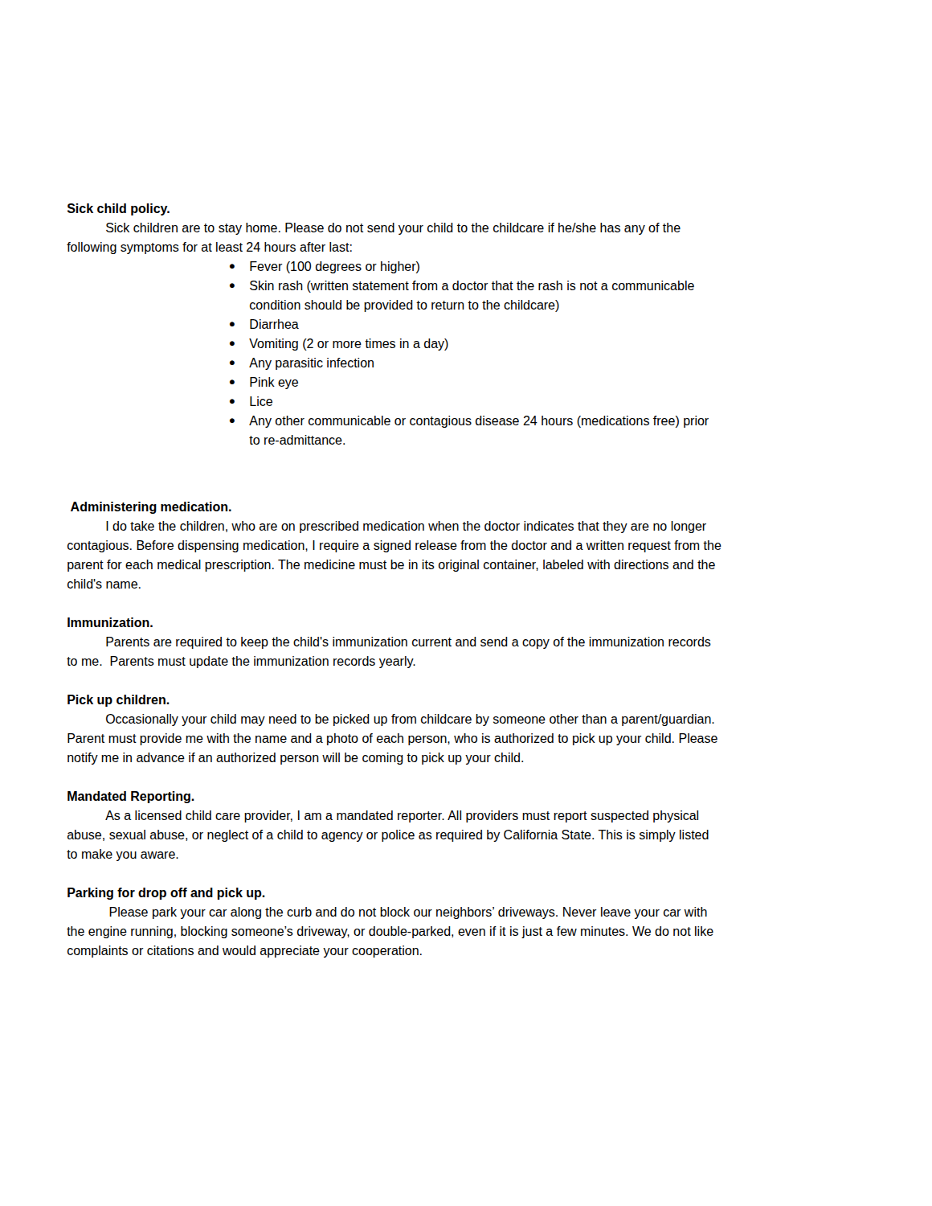Sick child policy.
Sick children are to stay home. Please do not send your child to the childcare if he/she has any of the following symptoms for at least 24 hours after last:
Fever (100 degrees or higher)
Skin rash (written statement from a doctor that the rash is not a communicable condition should be provided to return to the childcare)
Diarrhea
Vomiting (2 or more times in a day)
Any parasitic infection
Pink eye
Lice
Any other communicable or contagious disease 24 hours (medications free) prior to re-admittance.
Administering medication.
I do take the children, who are on prescribed medication when the doctor indicates that they are no longer contagious. Before dispensing medication, I require a signed release from the doctor and a written request from the parent for each medical prescription. The medicine must be in its original container, labeled with directions and the child's name.
Immunization.
Parents are required to keep the child's immunization current and send a copy of the immunization records to me. Parents must update the immunization records yearly.
Pick up children.
Occasionally your child may need to be picked up from childcare by someone other than a parent/guardian. Parent must provide me with the name and a photo of each person, who is authorized to pick up your child. Please notify me in advance if an authorized person will be coming to pick up your child.
Mandated Reporting.
As a licensed child care provider, I am a mandated reporter. All providers must report suspected physical abuse, sexual abuse, or neglect of a child to agency or police as required by California State. This is simply listed to make you aware.
Parking for drop off and pick up.
Please park your car along the curb and do not block our neighbors’ driveways. Never leave your car with the engine running, blocking someone’s driveway, or double-parked, even if it is just a few minutes. We do not like complaints or citations and would appreciate your cooperation.